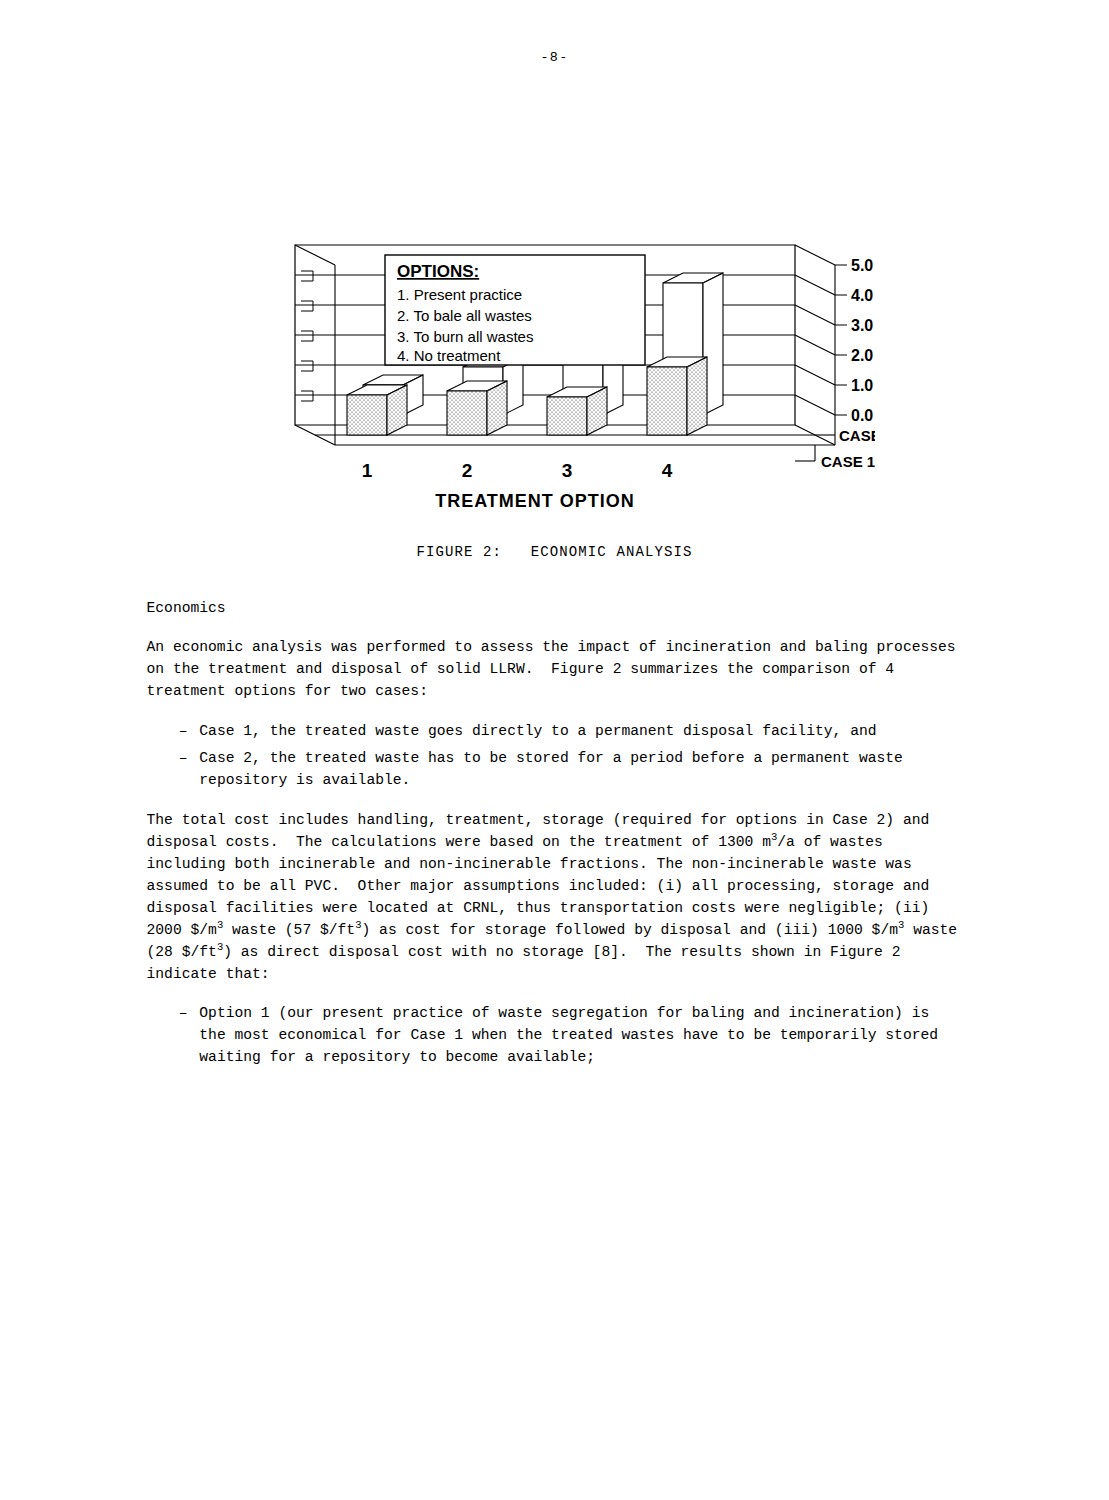-8-
OPTIONS: 1. Present practice 2. To bale all wastes 3. To burn all wastes 4. No treatment 5.0 4.0 3.0 2.0 1.0 0.0 TOTAL COST (M$/a) CASE 2 CASE 1 1 2 3 4 TREATMENT OPTION
FIGURE 2: ECONOMIC ANALYSIS
Economics
An economic analysis was performed to assess the impact of incineration and baling processes on the treatment and disposal of solid LLRW. Figure 2 summarizes the comparison of 4 treatment options for two cases:
Case 1, the treated waste goes directly to a permanent disposal facility, and
Case 2, the treated waste has to be stored for a period before a permanent waste repository is available.
The total cost includes handling, treatment, storage (required for options in Case 2) and disposal costs. The calculations were based on the treatment of 1300 m3/a of wastes including both incinerable and non-incinerable fractions. The non-incinerable waste was assumed to be all PVC. Other major assumptions included: (i) all processing, storage and disposal facilities were located at CRNL, thus transportation costs were negligible; (ii) 2000 $/m3 waste (57 $/ft3) as cost for storage followed by disposal and (iii) 1000 $/m3 waste (28 $/ft3) as direct disposal cost with no storage [8]. The results shown in Figure 2 indicate that:
Option 1 (our present practice of waste segregation for baling and incineration) is the most economical for Case 1 when the treated wastes have to be temporarily stored waiting for a repository to become available;